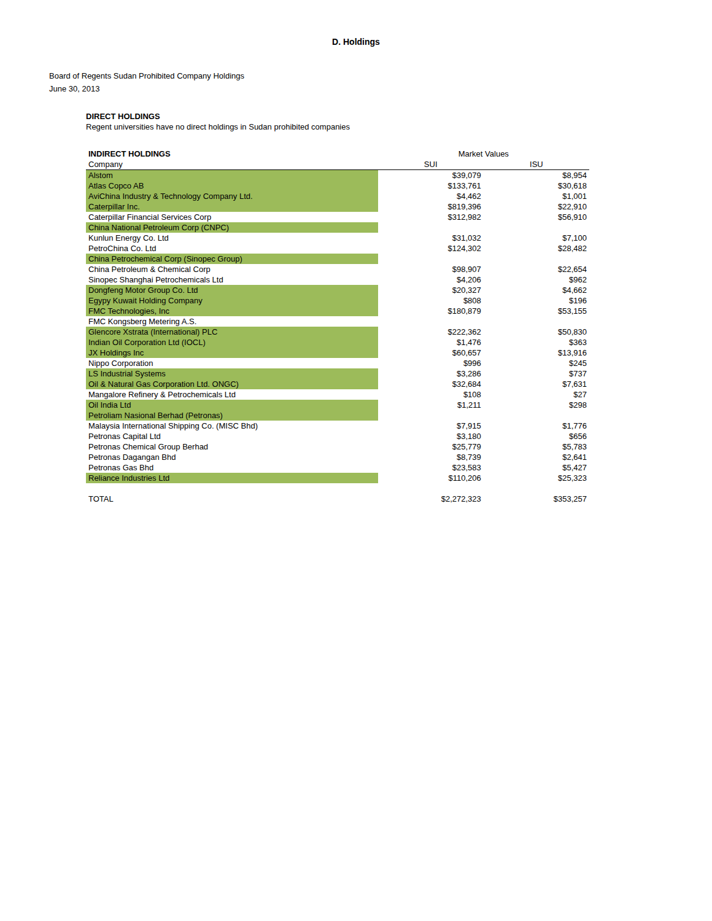D. Holdings
Board of Regents Sudan Prohibited Company Holdings
June 30, 2013
DIRECT HOLDINGS
Regent universities have no direct holdings in Sudan prohibited companies
| INDIRECT HOLDINGS | Market Values |
| Company | SUI | ISU |
| Alstom | $39,079 | $8,954 |
| Atlas Copco AB | $133,761 | $30,618 |
| AviChina Industry & Technology Company Ltd. | $4,462 | $1,001 |
| Caterpillar Inc. | $819,396 | $22,910 |
| Caterpillar Financial Services Corp | $312,982 | $56,910 |
| China National Petroleum Corp (CNPC) | | |
| Kunlun Energy Co. Ltd | $31,032 | $7,100 |
| PetroChina Co. Ltd | $124,302 | $28,482 |
| China Petrochemical Corp (Sinopec Group) | | |
| China Petroleum & Chemical Corp | $98,907 | $22,654 |
| Sinopec Shanghai Petrochemicals Ltd | $4,206 | $962 |
| Dongfeng Motor Group Co. Ltd | $20,327 | $4,662 |
| Egypy Kuwait Holding Company | $808 | $196 |
| FMC Technologies, Inc | $180,879 | $53,155 |
| FMC Kongsberg Metering A.S. | | |
| Glencore Xstrata (International) PLC | $222,362 | $50,830 |
| Indian Oil Corporation Ltd (IOCL) | $1,476 | $363 |
| JX Holdings Inc | $60,657 | $13,916 |
| Nippo Corporation | $996 | $245 |
| LS Industrial Systems | $3,286 | $737 |
| Oil & Natural Gas Corporation Ltd. ONGC) | $32,684 | $7,631 |
| Mangalore Refinery & Petrochemicals Ltd | $108 | $27 |
| Oil India Ltd | $1,211 | $298 |
| Petroliam Nasional Berhad (Petronas) | | |
| Malaysia International Shipping Co. (MISC Bhd) | $7,915 | $1,776 |
| Petronas Capital Ltd | $3,180 | $656 |
| Petronas Chemical Group Berhad | $25,779 | $5,783 |
| Petronas Dagangan Bhd | $8,739 | $2,641 |
| Petronas Gas Bhd | $23,583 | $5,427 |
| Reliance Industries Ltd | $110,206 | $25,323 |
| TOTAL | $2,272,323 | $353,257 |